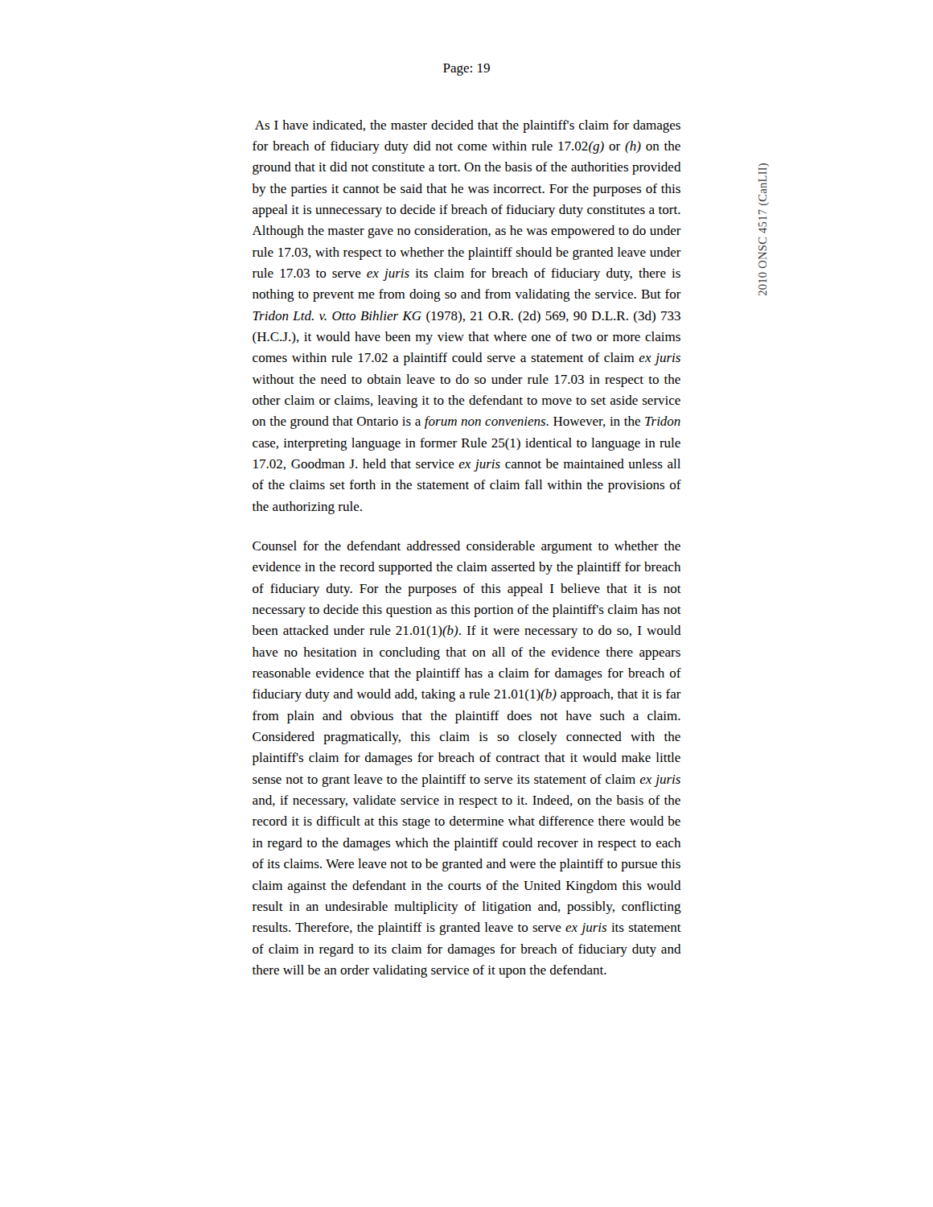Page: 19
2010 ONSC 4517 (CanLII)
As I have indicated, the master decided that the plaintiff's claim for damages for breach of fiduciary duty did not come within rule 17.02(g) or (h) on the ground that it did not constitute a tort. On the basis of the authorities provided by the parties it cannot be said that he was incorrect. For the purposes of this appeal it is unnecessary to decide if breach of fiduciary duty constitutes a tort. Although the master gave no consideration, as he was empowered to do under rule 17.03, with respect to whether the plaintiff should be granted leave under rule 17.03 to serve ex juris its claim for breach of fiduciary duty, there is nothing to prevent me from doing so and from validating the service. But for Tridon Ltd. v. Otto Bihlier KG (1978), 21 O.R. (2d) 569, 90 D.L.R. (3d) 733 (H.C.J.), it would have been my view that where one of two or more claims comes within rule 17.02 a plaintiff could serve a statement of claim ex juris without the need to obtain leave to do so under rule 17.03 in respect to the other claim or claims, leaving it to the defendant to move to set aside service on the ground that Ontario is a forum non conveniens. However, in the Tridon case, interpreting language in former Rule 25(1) identical to language in rule 17.02, Goodman J. held that service ex juris cannot be maintained unless all of the claims set forth in the statement of claim fall within the provisions of the authorizing rule.
Counsel for the defendant addressed considerable argument to whether the evidence in the record supported the claim asserted by the plaintiff for breach of fiduciary duty. For the purposes of this appeal I believe that it is not necessary to decide this question as this portion of the plaintiff's claim has not been attacked under rule 21.01(1)(b). If it were necessary to do so, I would have no hesitation in concluding that on all of the evidence there appears reasonable evidence that the plaintiff has a claim for damages for breach of fiduciary duty and would add, taking a rule 21.01(1)(b) approach, that it is far from plain and obvious that the plaintiff does not have such a claim. Considered pragmatically, this claim is so closely connected with the plaintiff's claim for damages for breach of contract that it would make little sense not to grant leave to the plaintiff to serve its statement of claim ex juris and, if necessary, validate service in respect to it. Indeed, on the basis of the record it is difficult at this stage to determine what difference there would be in regard to the damages which the plaintiff could recover in respect to each of its claims. Were leave not to be granted and were the plaintiff to pursue this claim against the defendant in the courts of the United Kingdom this would result in an undesirable multiplicity of litigation and, possibly, conflicting results. Therefore, the plaintiff is granted leave to serve ex juris its statement of claim in regard to its claim for damages for breach of fiduciary duty and there will be an order validating service of it upon the defendant.